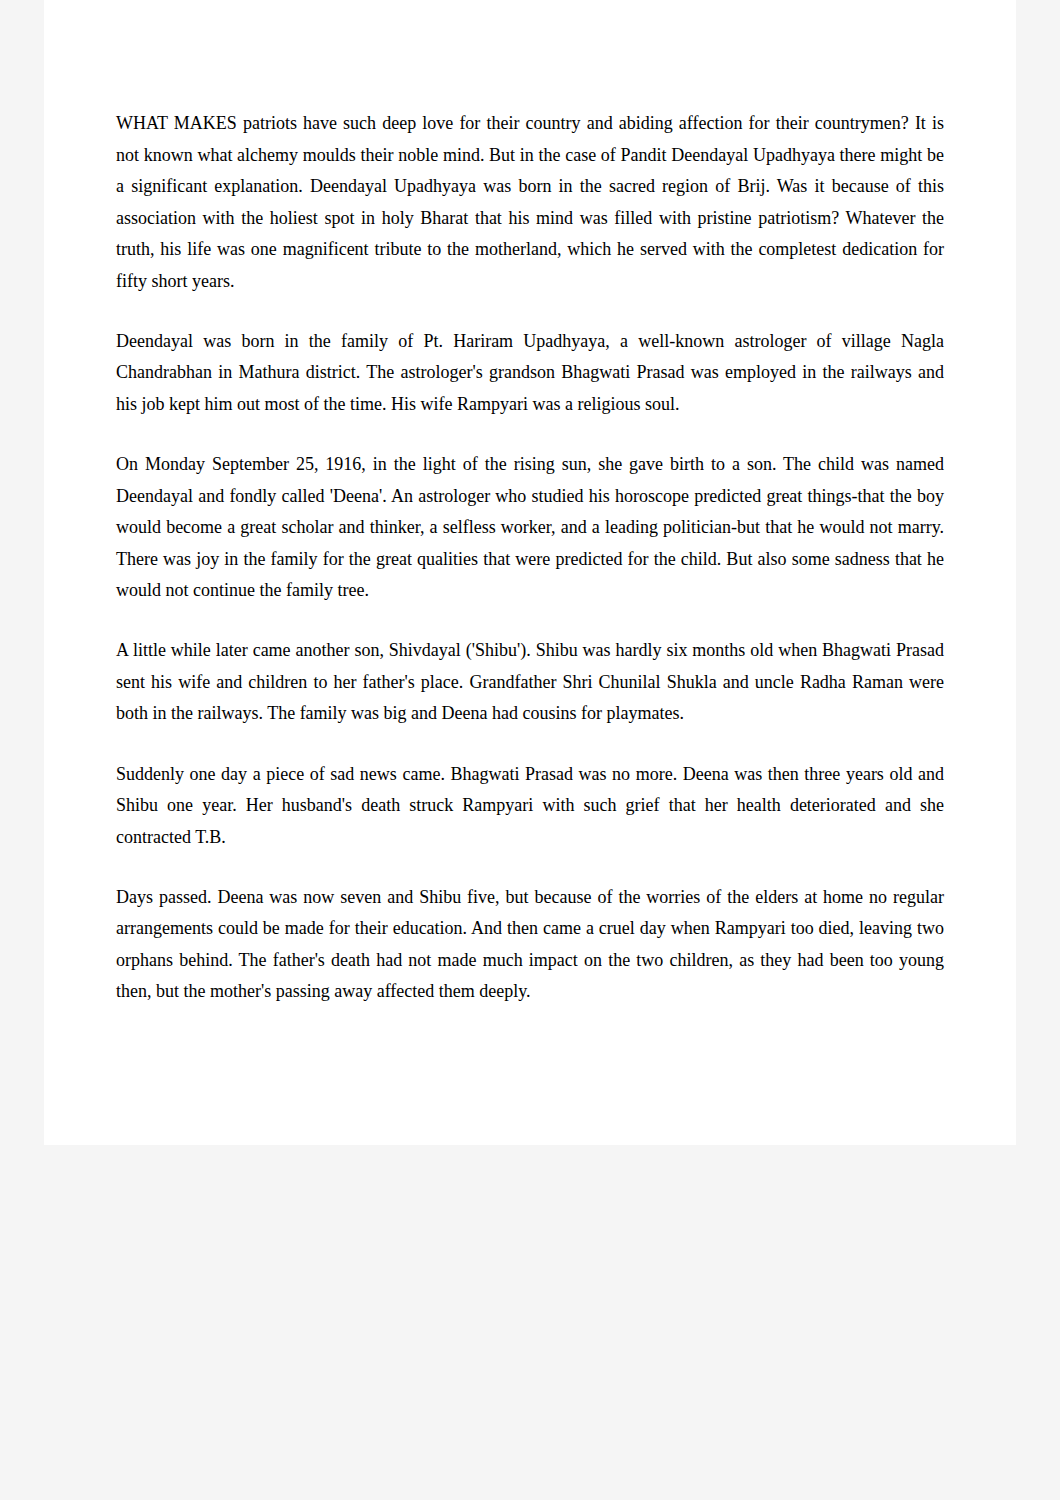WHAT MAKES patriots have such deep love for their country and abiding affection for their countrymen? It is not known what alchemy moulds their noble mind. But in the case of Pandit Deendayal Upadhyaya there might be a significant explanation. Deendayal Upadhyaya was born in the sacred region of Brij. Was it because of this association with the holiest spot in holy Bharat that his mind was filled with pristine patriotism? Whatever the truth, his life was one magnificent tribute to the motherland, which he served with the completest dedication for fifty short years.
Deendayal was born in the family of Pt. Hariram Upadhyaya, a well-known astrologer of village Nagla Chandrabhan in Mathura district. The astrologer's grandson Bhagwati Prasad was employed in the railways and his job kept him out most of the time. His wife Rampyari was a religious soul.
On Monday September 25, 1916, in the light of the rising sun, she gave birth to a son. The child was named Deendayal and fondly called 'Deena'. An astrologer who studied his horoscope predicted great things-that the boy would become a great scholar and thinker, a selfless worker, and a leading politician-but that he would not marry. There was joy in the family for the great qualities that were predicted for the child. But also some sadness that he would not continue the family tree.
A little while later came another son, Shivdayal ('Shibu'). Shibu was hardly six months old when Bhagwati Prasad sent his wife and children to her father's place. Grandfather Shri Chunilal Shukla and uncle Radha Raman were both in the railways. The family was big and Deena had cousins for playmates.
Suddenly one day a piece of sad news came. Bhagwati Prasad was no more. Deena was then three years old and Shibu one year. Her husband's death struck Rampyari with such grief that her health deteriorated and she contracted T.B.
Days passed. Deena was now seven and Shibu five, but because of the worries of the elders at home no regular arrangements could be made for their education. And then came a cruel day when Rampyari too died, leaving two orphans behind. The father's death had not made much impact on the two children, as they had been too young then, but the mother's passing away affected them deeply.